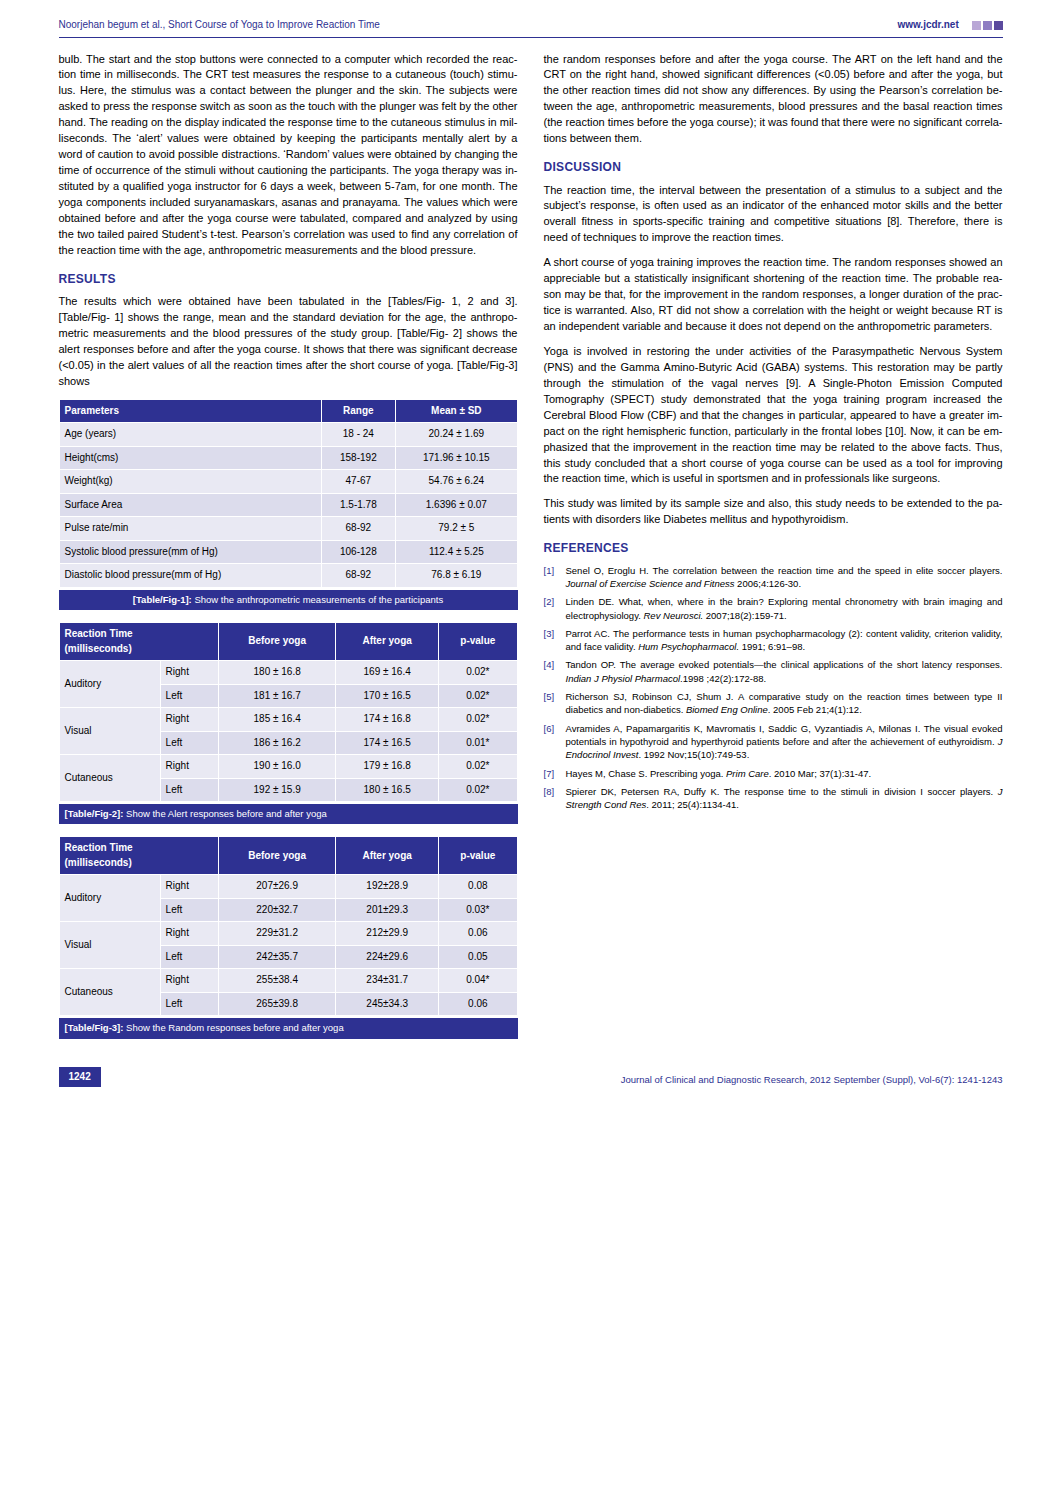Noorjehan begum et al., Short Course of Yoga to Improve Reaction Time
www.jcdr.net
bulb. The start and the stop buttons were connected to a computer which recorded the reaction time in milliseconds. The CRT test measures the response to a cutaneous (touch) stimulus. Here, the stimulus was a contact between the plunger and the skin. The subjects were asked to press the response switch as soon as the touch with the plunger was felt by the other hand. The reading on the display indicated the response time to the cutaneous stimulus in milliseconds. The ‘alert’ values were obtained by keeping the participants mentally alert by a word of caution to avoid possible distractions. ‘Random’ values were obtained by changing the time of occurrence of the stimuli without cautioning the participants. The yoga therapy was instituted by a qualified yoga instructor for 6 days a week, between 5-7am, for one month. The yoga components included suryanamaskars, asanas and pranayama. The values which were obtained before and after the yoga course were tabulated, compared and analyzed by using the two tailed paired Student’s t-test. Pearson’s correlation was used to find any correlation of the reaction time with the age, anthropometric measurements and the blood pressure.
RESULTS
The results which were obtained have been tabulated in the [Tables/Fig- 1, 2 and 3]. [Table/Fig- 1] shows the range, mean and the standard deviation for the age, the anthropometric measurements and the blood pressures of the study group. [Table/Fig- 2] shows the alert responses before and after the yoga course. It shows that there was significant decrease (<0.05) in the alert values of all the reaction times after the short course of yoga. [Table/Fig-3] shows
| Parameters | Range | Mean ± SD |
| --- | --- | --- |
| Age (years) | 18 - 24 | 20.24 ± 1.69 |
| Height(cms) | 158-192 | 171.96 ± 10.15 |
| Weight(kg) | 47-67 | 54.76 ± 6.24 |
| Surface Area | 1.5-1.78 | 1.6396 ± 0.07 |
| Pulse rate/min | 68-92 | 79.2 ± 5 |
| Systolic blood pressure(mm of Hg) | 106-128 | 112.4 ± 5.25 |
| Diastolic blood pressure(mm of Hg) | 68-92 | 76.8 ± 6.19 |
[Table/Fig-1]: Show the anthropometric measurements of the participants
| Reaction Time (milliseconds) | Before yoga | After yoga | p-value |
| --- | --- | --- | --- |
| Auditory | Right | 180 ± 16.8 | 169 ± 16.4 | 0.02* |
| Left | 181 ± 16.7 | 170 ± 16.5 | 0.02* |
| Visual | Right | 185 ± 16.4 | 174 ± 16.8 | 0.02* |
| Left | 186 ± 16.2 | 174 ± 16.5 | 0.01* |
| Cutaneous | Right | 190 ± 16.0 | 179 ± 16.8 | 0.02* |
| Left | 192 ± 15.9 | 180 ± 16.5 | 0.02* |
[Table/Fig-2]: Show the Alert responses before and after yoga
| Reaction Time (milliseconds) | Before yoga | After yoga | p-value |
| --- | --- | --- | --- |
| Auditory | Right | 207±26.9 | 192±28.9 | 0.08 |
| Left | 220±32.7 | 201±29.3 | 0.03* |
| Visual | Right | 229±31.2 | 212±29.9 | 0.06 |
| Left | 242±35.7 | 224±29.6 | 0.05 |
| Cutaneous | Right | 255±38.4 | 234±31.7 | 0.04* |
| Left | 265±39.8 | 245±34.3 | 0.06 |
[Table/Fig-3]: Show the Random responses before and after yoga
the random responses before and after the yoga course. The ART on the left hand and the CRT on the right hand, showed significant differences (<0.05) before and after the yoga, but the other reaction times did not show any differences. By using the Pearson’s correlation between the age, anthropometric measurements, blood pressures and the basal reaction times (the reaction times before the yoga course); it was found that there were no significant correlations between them.
DISCUSSION
The reaction time, the interval between the presentation of a stimulus to a subject and the subject’s response, is often used as an indicator of the enhanced motor skills and the better overall fitness in sports-specific training and competitive situations [8]. Therefore, there is need of techniques to improve the reaction times.
A short course of yoga training improves the reaction time. The random responses showed an appreciable but a statistically insignificant shortening of the reaction time. The probable reason may be that, for the improvement in the random responses, a longer duration of the practice is warranted. Also, RT did not show a correlation with the height or weight because RT is an independent variable and because it does not depend on the anthropometric parameters.
Yoga is involved in restoring the under activities of the Parasympathetic Nervous System (PNS) and the Gamma Amino-Butyric Acid (GABA) systems. This restoration may be partly through the stimulation of the vagal nerves [9]. A Single-Photon Emission Computed Tomography (SPECT) study demonstrated that the yoga training program increased the Cerebral Blood Flow (CBF) and that the changes in particular, appeared to have a greater impact on the right hemispheric function, particularly in the frontal lobes [10]. Now, it can be emphasized that the improvement in the reaction time may be related to the above facts. Thus, this study concluded that a short course of yoga course can be used as a tool for improving the reaction time, which is useful in sportsmen and in professionals like surgeons.
This study was limited by its sample size and also, this study needs to be extended to the patients with disorders like Diabetes mellitus and hypothyroidism.
REFERENCES
Senel O, Eroglu H. The correlation between the reaction time and the speed in elite soccer players. Journal of Exercise Science and Fitness 2006;4:126-30.
Linden DE. What, when, where in the brain? Exploring mental chronometry with brain imaging and electrophysiology. Rev Neurosci. 2007;18(2):159-71.
Parrot AC. The performance tests in human psychopharmacology (2): content validity, criterion validity, and face validity. Hum Psychopharmacol. 1991; 6:91–98.
Tandon OP. The average evoked potentials—the clinical applications of the short latency responses. Indian J Physiol Pharmacol.1998 ;42(2):172-88.
Richerson SJ, Robinson CJ, Shum J. A comparative study on the reaction times between type II diabetics and non-diabetics. Biomed Eng Online. 2005 Feb 21;4(1):12.
Avramides A, Papamargaritis K, Mavromatis I, Saddic G, Vyzantiadis A, Milonas I. The visual evoked potentials in hypothyroid and hyperthyroid patients before and after the achievement of euthyroidism. J Endocrinol Invest. 1992 Nov;15(10):749-53.
Hayes M, Chase S. Prescribing yoga. Prim Care. 2010 Mar; 37(1):31-47.
Spierer DK, Petersen RA, Duffy K. The response time to the stimuli in division I soccer players. J Strength Cond Res. 2011; 25(4):1134-41.
1242
Journal of Clinical and Diagnostic Research, 2012 September (Suppl), Vol-6(7): 1241-1243